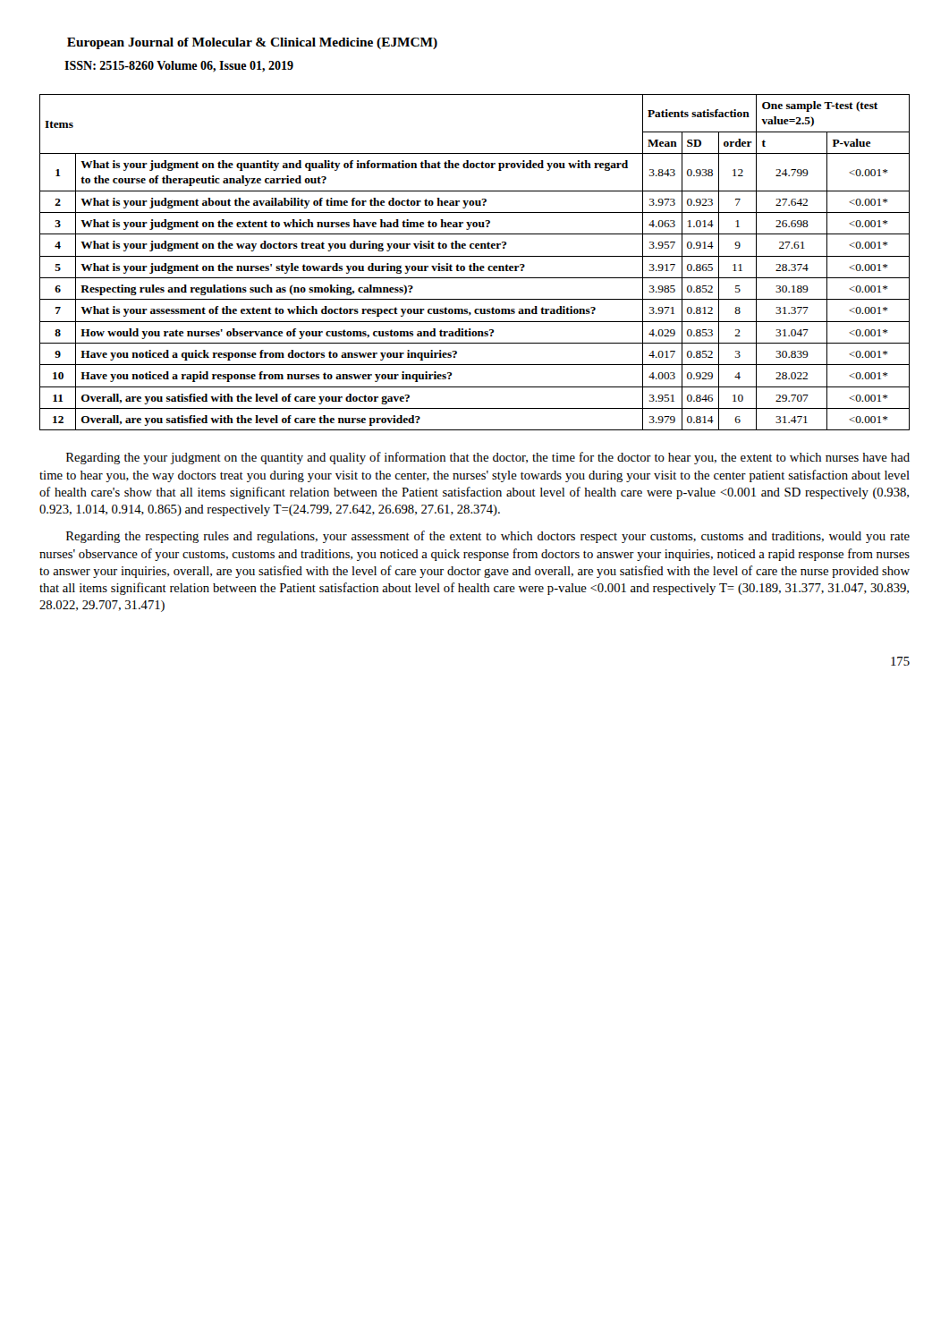European Journal of Molecular & Clinical Medicine (EJMCM)
ISSN: 2515-8260 Volume 06, Issue 01, 2019
| Items | Patients satisfaction | One sample T-test (test value=2.5) |
| --- | --- | --- |
| Mean | SD | order | t | P-value |
| 1 | What is your judgment on the quantity and quality of information that the doctor provided you with regard to the course of therapeutic analyze carried out? | 3.843 | 0.938 | 12 | 24.799 | <0.001* |
| 2 | What is your judgment about the availability of time for the doctor to hear you? | 3.973 | 0.923 | 7 | 27.642 | <0.001* |
| 3 | What is your judgment on the extent to which nurses have had time to hear you? | 4.063 | 1.014 | 1 | 26.698 | <0.001* |
| 4 | What is your judgment on the way doctors treat you during your visit to the center? | 3.957 | 0.914 | 9 | 27.61 | <0.001* |
| 5 | What is your judgment on the nurses' style towards you during your visit to the center? | 3.917 | 0.865 | 11 | 28.374 | <0.001* |
| 6 | Respecting rules and regulations such as (no smoking, calmness)? | 3.985 | 0.852 | 5 | 30.189 | <0.001* |
| 7 | What is your assessment of the extent to which doctors respect your customs, customs and traditions? | 3.971 | 0.812 | 8 | 31.377 | <0.001* |
| 8 | How would you rate nurses' observance of your customs, customs and traditions? | 4.029 | 0.853 | 2 | 31.047 | <0.001* |
| 9 | Have you noticed a quick response from doctors to answer your inquiries? | 4.017 | 0.852 | 3 | 30.839 | <0.001* |
| 10 | Have you noticed a rapid response from nurses to answer your inquiries? | 4.003 | 0.929 | 4 | 28.022 | <0.001* |
| 11 | Overall, are you satisfied with the level of care your doctor gave? | 3.951 | 0.846 | 10 | 29.707 | <0.001* |
| 12 | Overall, are you satisfied with the level of care the nurse provided? | 3.979 | 0.814 | 6 | 31.471 | <0.001* |
Regarding the your judgment on the quantity and quality of information that the doctor, the time for the doctor to hear you, the extent to which nurses have had time to hear you, the way doctors treat you during your visit to the center, the nurses' style towards you during your visit to the center patient satisfaction about level of health care's show that all items significant relation between the Patient satisfaction about level of health care were p-value <0.001 and SD respectively (0.938, 0.923, 1.014, 0.914, 0.865) and respectively T=(24.799, 27.642, 26.698, 27.61, 28.374).
Regarding the respecting rules and regulations, your assessment of the extent to which doctors respect your customs, customs and traditions, would you rate nurses' observance of your customs, customs and traditions, you noticed a quick response from doctors to answer your inquiries, noticed a rapid response from nurses to answer your inquiries, overall, are you satisfied with the level of care your doctor gave and overall, are you satisfied with the level of care the nurse provided show that all items significant relation between the Patient satisfaction about level of health care were p-value <0.001 and respectively T= (30.189, 31.377, 31.047, 30.839, 28.022, 29.707, 31.471)
175